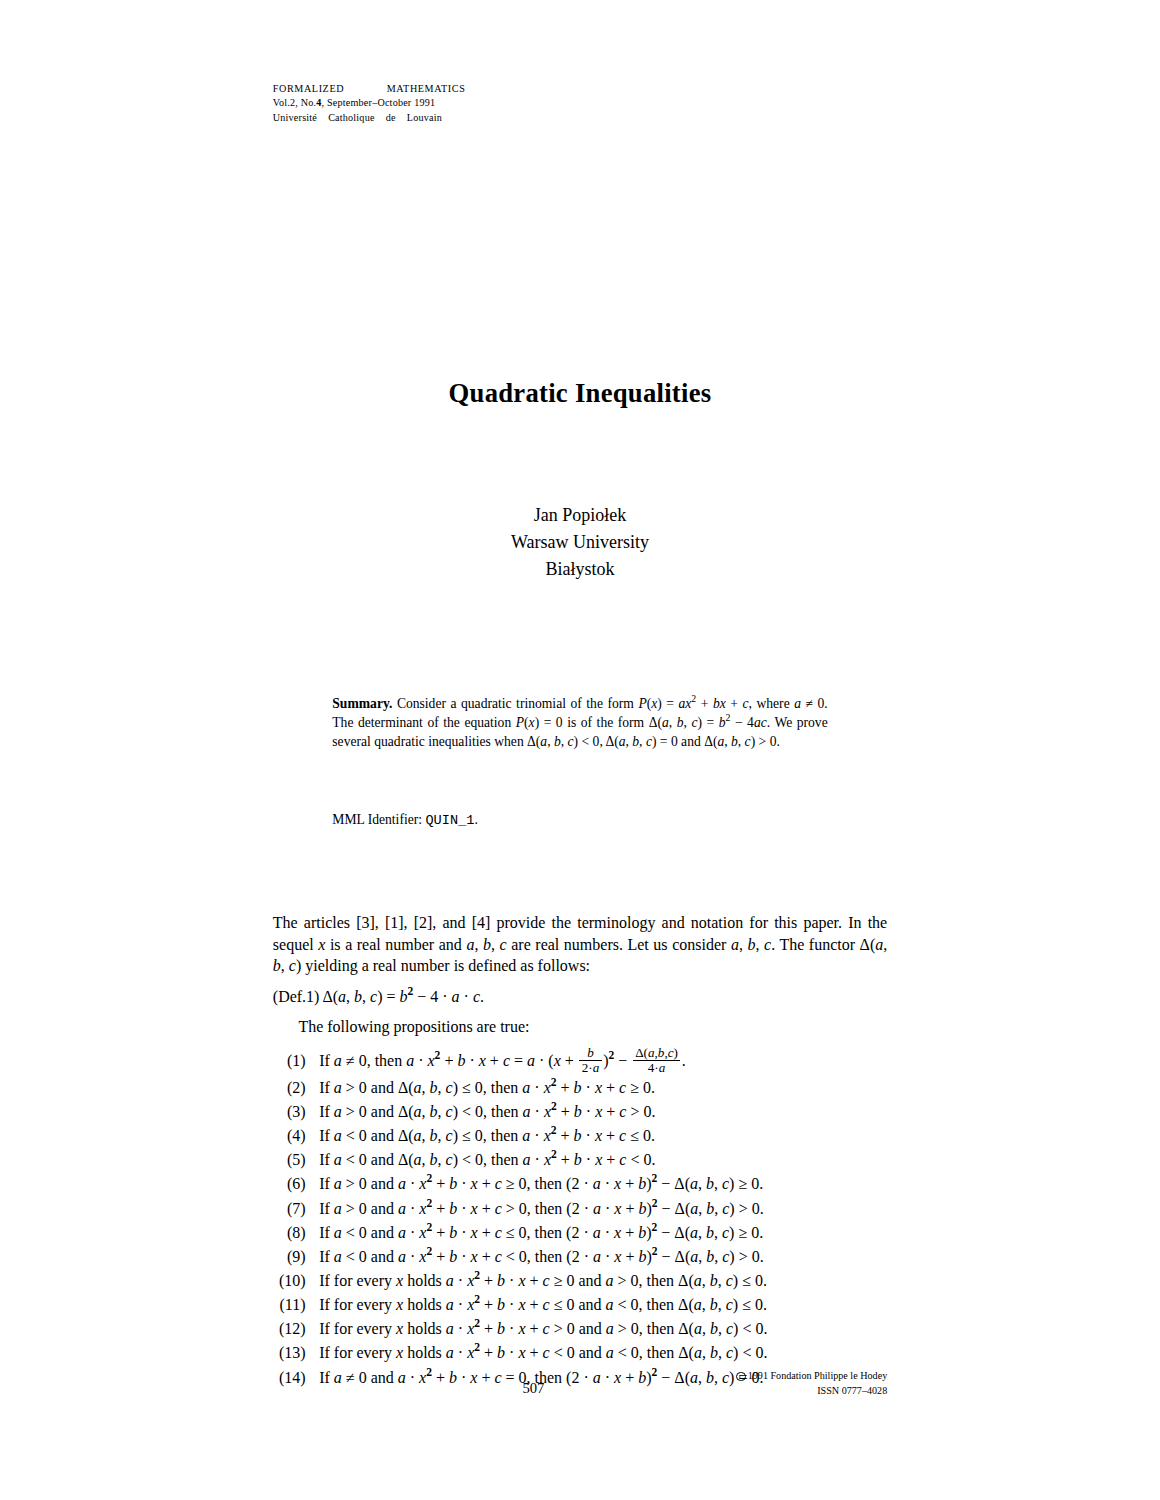FORMALIZED MATHEMATICS
Vol.2, No.4, September–October 1991
Université Catholique de Louvain
Quadratic Inequalities
Jan Popiołek
Warsaw University
Białystok
Summary. Consider a quadratic trinomial of the form P(x) = ax2 + bx + c, where a ≠ 0. The determinant of the equation P(x) = 0 is of the form Δ(a, b, c) = b2 − 4ac. We prove several quadratic inequalities when Δ(a, b, c) < 0, Δ(a, b, c) = 0 and Δ(a, b, c) > 0.
MML Identifier: QUIN_1.
The articles [3], [1], [2], and [4] provide the terminology and notation for this paper. In the sequel x is a real number and a, b, c are real numbers. Let us consider a, b, c. The functor Δ(a, b, c) yielding a real number is defined as follows:
(Def.1)
Δ(a, b, c) = b2 − 4 · a · c.
The following propositions are true:
(1) If a ≠ 0, then a · x2 + b · x + c = a · (x + b 2·a)2 − Δ(a,b,c) 4·a.
(2) If a > 0 and Δ(a, b, c) ≤ 0, then a · x2 + b · x + c ≥ 0.
(3) If a > 0 and Δ(a, b, c) < 0, then a · x2 + b · x + c > 0.
(4) If a < 0 and Δ(a, b, c) ≤ 0, then a · x2 + b · x + c ≤ 0.
(5) If a < 0 and Δ(a, b, c) < 0, then a · x2 + b · x + c < 0.
(6) If a > 0 and a · x2 + b · x + c ≥ 0, then (2 · a · x + b)2 − Δ(a, b, c) ≥ 0.
(7) If a > 0 and a · x2 + b · x + c > 0, then (2 · a · x + b)2 − Δ(a, b, c) > 0.
(8) If a < 0 and a · x2 + b · x + c ≤ 0, then (2 · a · x + b)2 − Δ(a, b, c) ≥ 0.
(9) If a < 0 and a · x2 + b · x + c < 0, then (2 · a · x + b)2 − Δ(a, b, c) > 0.
(10) If for every x holds a · x2 + b · x + c ≥ 0 and a > 0, then Δ(a, b, c) ≤ 0.
(11) If for every x holds a · x2 + b · x + c ≤ 0 and a < 0, then Δ(a, b, c) ≤ 0.
(12) If for every x holds a · x2 + b · x + c > 0 and a > 0, then Δ(a, b, c) < 0.
(13) If for every x holds a · x2 + b · x + c < 0 and a < 0, then Δ(a, b, c) < 0.
(14) If a ≠ 0 and a · x2 + b · x + c = 0, then (2 · a · x + b)2 − Δ(a, b, c) = 0.
507
c1991 Fondation Philippe le Hodey
ISSN 0777–4028